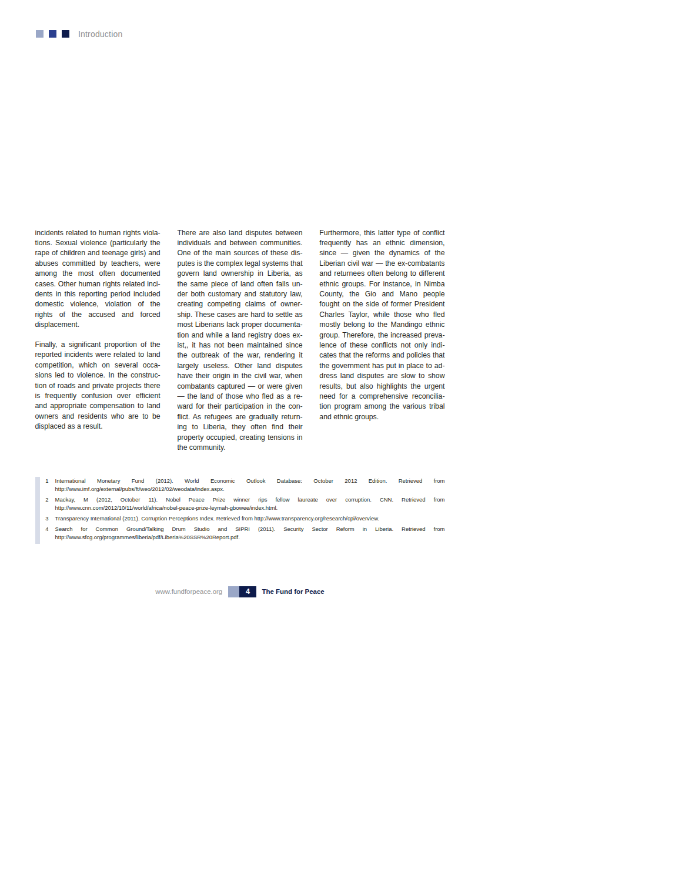Introduction
incidents related to human rights violations. Sexual violence (particularly the rape of children and teenage girls) and abuses committed by teachers, were among the most often documented cases. Other human rights related incidents in this reporting period included domestic violence, violation of the rights of the accused and forced displacement.
Finally, a significant proportion of the reported incidents were related to land competition, which on several occasions led to violence. In the construction of roads and private projects there is frequently confusion over efficient and appropriate compensation to land owners and residents who are to be displaced as a result.
There are also land disputes between individuals and between communities. One of the main sources of these disputes is the complex legal systems that govern land ownership in Liberia, as the same piece of land often falls under both customary and statutory law, creating competing claims of ownership. These cases are hard to settle as most Liberians lack proper documentation and while a land registry does exist,, it has not been maintained since the outbreak of the war, rendering it largely useless. Other land disputes have their origin in the civil war, when combatants captured — or were given — the land of those who fled as a reward for their participation in the conflict. As refugees are gradually returning to Liberia, they often find their property occupied, creating tensions in the community.
Furthermore, this latter type of conflict frequently has an ethnic dimension, since — given the dynamics of the Liberian civil war — the ex-combatants and returnees often belong to different ethnic groups. For instance, in Nimba County, the Gio and Mano people fought on the side of former President Charles Taylor, while those who fled mostly belong to the Mandingo ethnic group. Therefore, the increased prevalence of these conflicts not only indicates that the reforms and policies that the government has put in place to address land disputes are slow to show results, but also highlights the urgent need for a comprehensive reconciliation program among the various tribal and ethnic groups.
1
International Monetary Fund (2012). World Economic Outlook Database: October 2012 Edition. Retrieved from http://www.imf.org/external/pubs/ft/weo/2012/02/weodata/index.aspx.
2
Mackay, M (2012, October 11). Nobel Peace Prize winner rips fellow laureate over corruption. CNN. Retrieved from http://www.cnn.com/2012/10/11/world/africa/nobel-peace-prize-leymah-gbowee/index.html.
3
Transparency International (2011). Corruption Perceptions Index. Retrieved from http://www.transparency.org/research/cpi/overview.
4
Search for Common Ground/Talking Drum Studio and SIPRI (2011). Security Sector Reform in Liberia. Retrieved from http://www.sfcg.org/programmes/liberia/pdf/Liberia%20SSR%20Report.pdf.
www.fundforpeace.org 4 The Fund for Peace